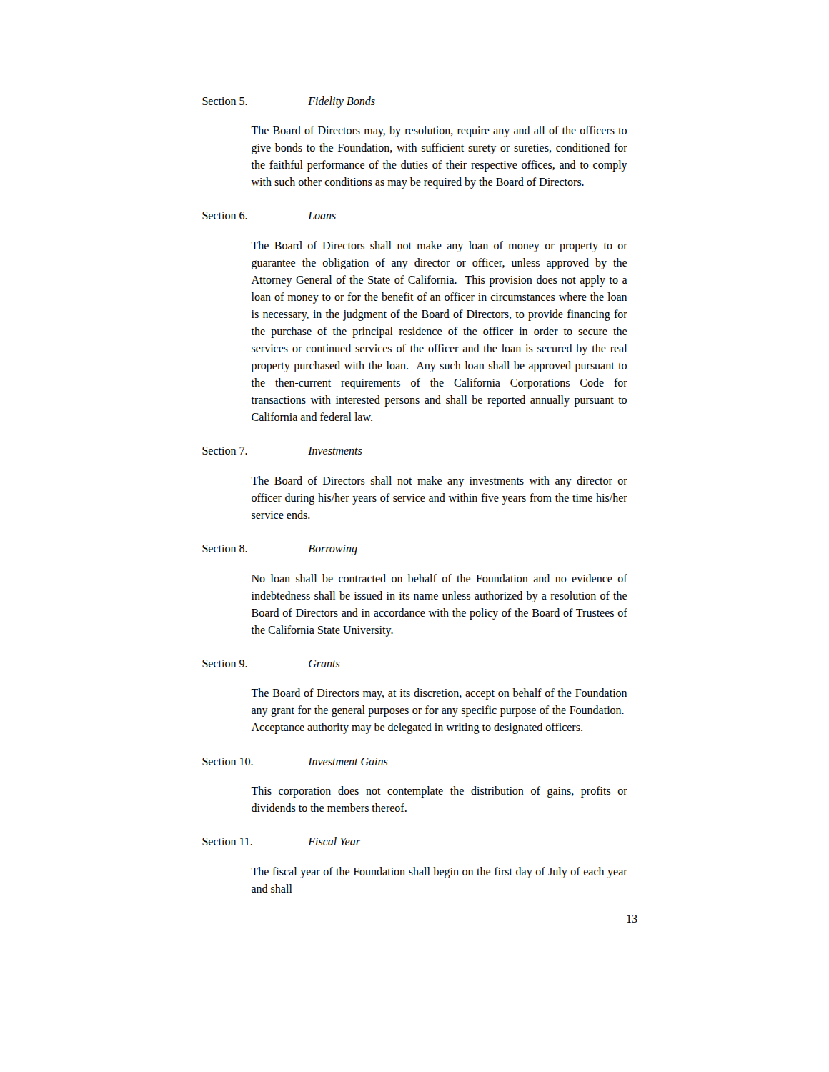Section 5. Fidelity Bonds
The Board of Directors may, by resolution, require any and all of the officers to give bonds to the Foundation, with sufficient surety or sureties, conditioned for the faithful performance of the duties of their respective offices, and to comply with such other conditions as may be required by the Board of Directors.
Section 6. Loans
The Board of Directors shall not make any loan of money or property to or guarantee the obligation of any director or officer, unless approved by the Attorney General of the State of California. This provision does not apply to a loan of money to or for the benefit of an officer in circumstances where the loan is necessary, in the judgment of the Board of Directors, to provide financing for the purchase of the principal residence of the officer in order to secure the services or continued services of the officer and the loan is secured by the real property purchased with the loan. Any such loan shall be approved pursuant to the then-current requirements of the California Corporations Code for transactions with interested persons and shall be reported annually pursuant to California and federal law.
Section 7. Investments
The Board of Directors shall not make any investments with any director or officer during his/her years of service and within five years from the time his/her service ends.
Section 8. Borrowing
No loan shall be contracted on behalf of the Foundation and no evidence of indebtedness shall be issued in its name unless authorized by a resolution of the Board of Directors and in accordance with the policy of the Board of Trustees of the California State University.
Section 9. Grants
The Board of Directors may, at its discretion, accept on behalf of the Foundation any grant for the general purposes or for any specific purpose of the Foundation. Acceptance authority may be delegated in writing to designated officers.
Section 10. Investment Gains
This corporation does not contemplate the distribution of gains, profits or dividends to the members thereof.
Section 11. Fiscal Year
The fiscal year of the Foundation shall begin on the first day of July of each year and shall
13